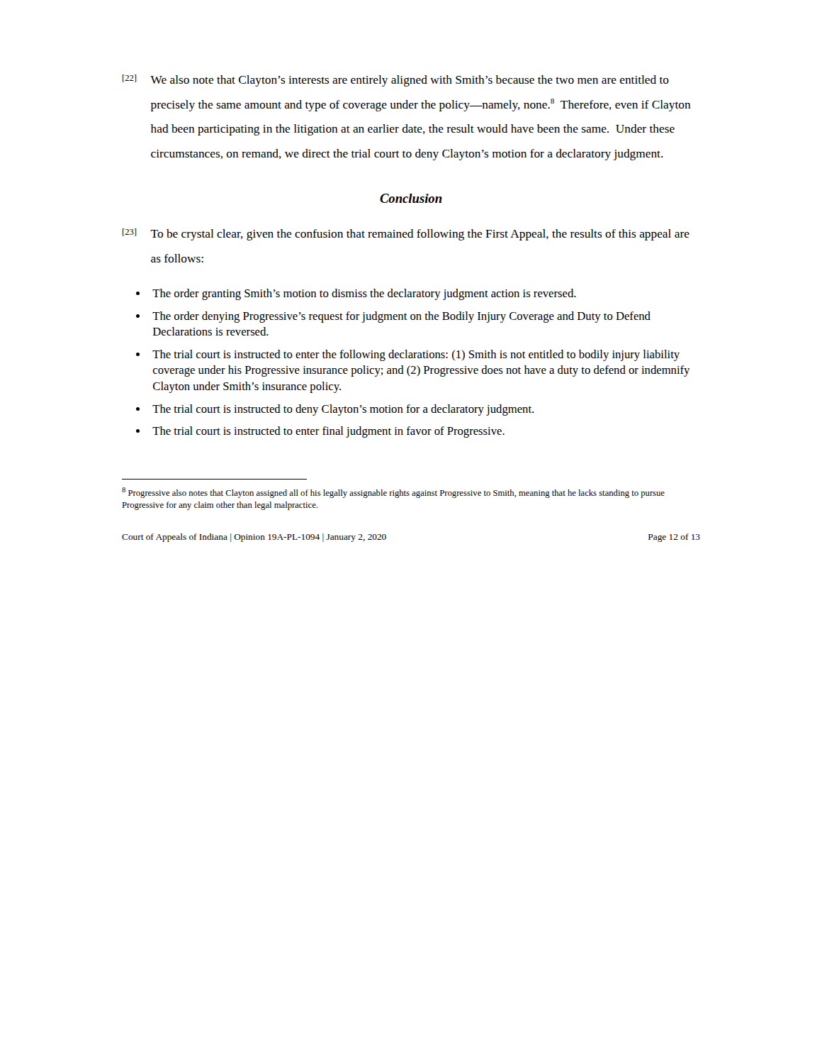[22]
We also note that Clayton’s interests are entirely aligned with Smith’s because the two men are entitled to precisely the same amount and type of coverage under the policy—namely, none.8 Therefore, even if Clayton had been participating in the litigation at an earlier date, the result would have been the same. Under these circumstances, on remand, we direct the trial court to deny Clayton’s motion for a declaratory judgment.
Conclusion
[23]
To be crystal clear, given the confusion that remained following the First Appeal, the results of this appeal are as follows:
The order granting Smith’s motion to dismiss the declaratory judgment action is reversed.
The order denying Progressive’s request for judgment on the Bodily Injury Coverage and Duty to Defend Declarations is reversed.
The trial court is instructed to enter the following declarations: (1) Smith is not entitled to bodily injury liability coverage under his Progressive insurance policy; and (2) Progressive does not have a duty to defend or indemnify Clayton under Smith’s insurance policy.
The trial court is instructed to deny Clayton’s motion for a declaratory judgment.
The trial court is instructed to enter final judgment in favor of Progressive.
8 Progressive also notes that Clayton assigned all of his legally assignable rights against Progressive to Smith, meaning that he lacks standing to pursue Progressive for any claim other than legal malpractice.
Court of Appeals of Indiana | Opinion 19A-PL-1094 | January 2, 2020 Page 12 of 13